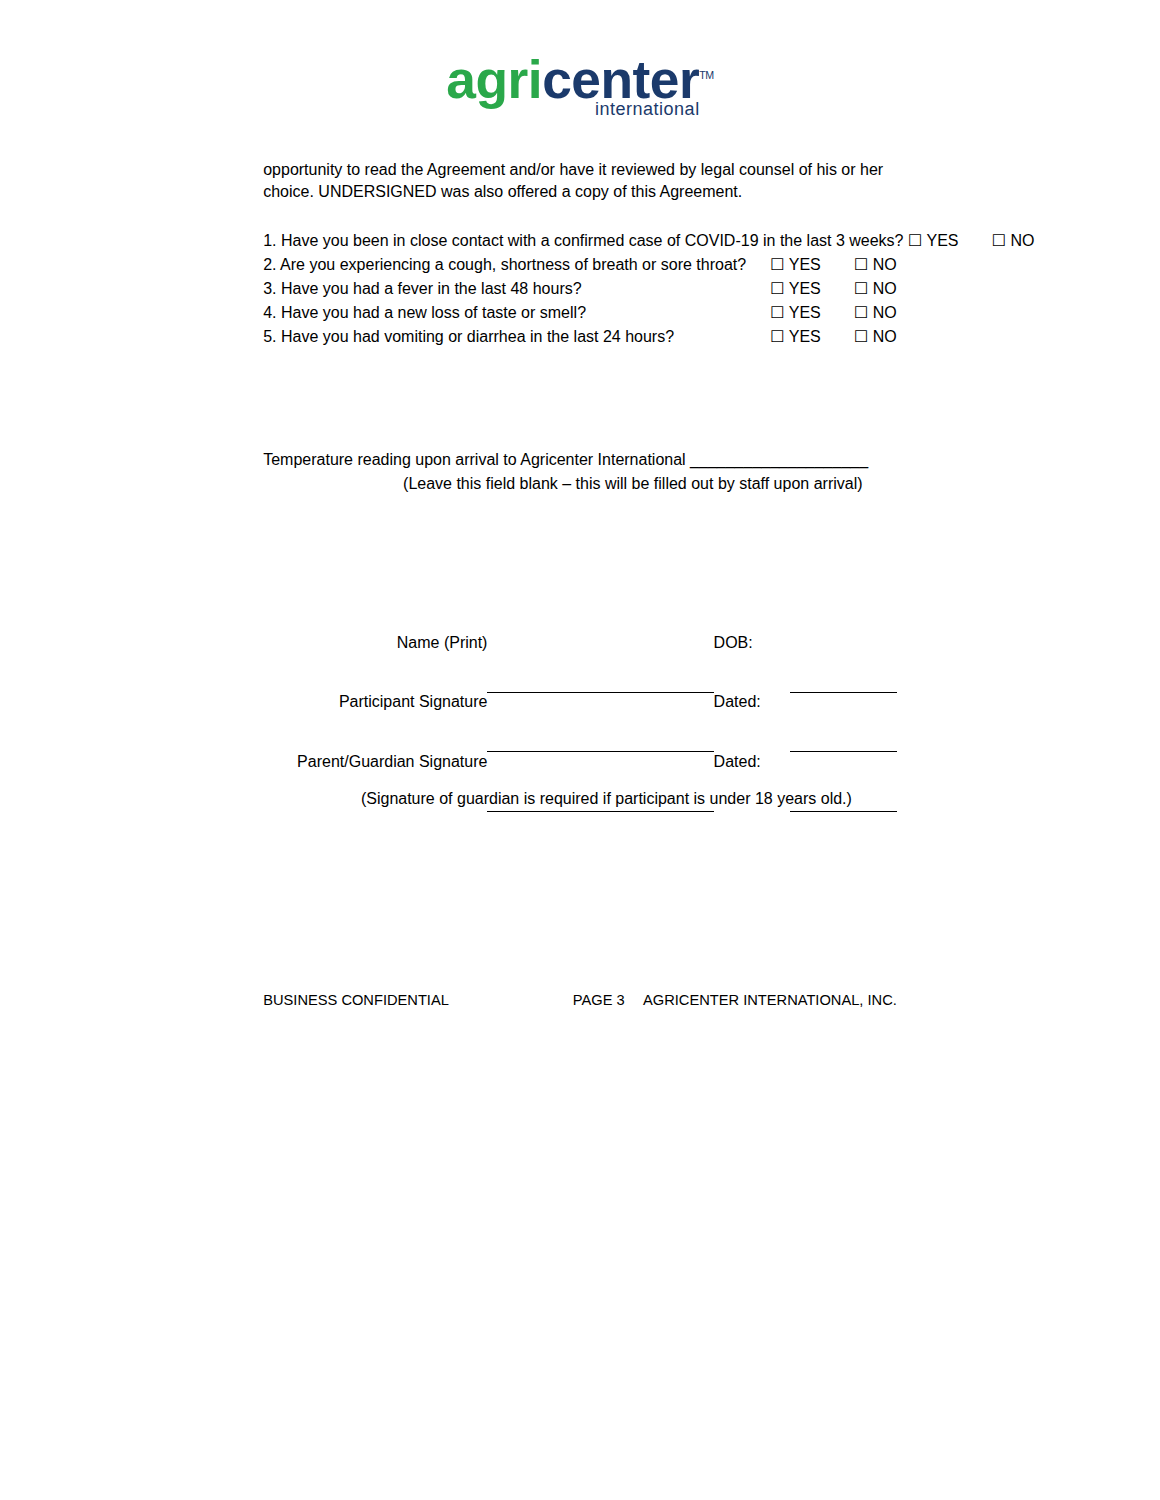agri center TM international
opportunity to read the Agreement and/or have it reviewed by legal counsel of his or her choice. UNDERSIGNED was also offered a copy of this Agreement.
1. Have you been in close contact with a confirmed case of COVID-19 in the last 3 weeks? ☐ YES ☐ NO
2. Are you experiencing a cough, shortness of breath or sore throat? ☐ YES ☐ NO
3. Have you had a fever in the last 48 hours? ☐ YES ☐ NO
4. Have you had a new loss of taste or smell? ☐ YES ☐ NO
5. Have you had vomiting or diarrhea in the last 24 hours? ☐ YES ☐ NO
Temperature reading upon arrival to Agricenter International ____________________
(Leave this field blank – this will be filled out by staff upon arrival)
| Name (Print) | | DOB: | |
| Participant Signature | | Dated: | |
| Parent/Guardian Signature | | Dated: | |
(Signature of guardian is required if participant is under 18 years old.)
BUSINESS CONFIDENTIAL
PAGE 3
AGRICENTER INTERNATIONAL, INC.